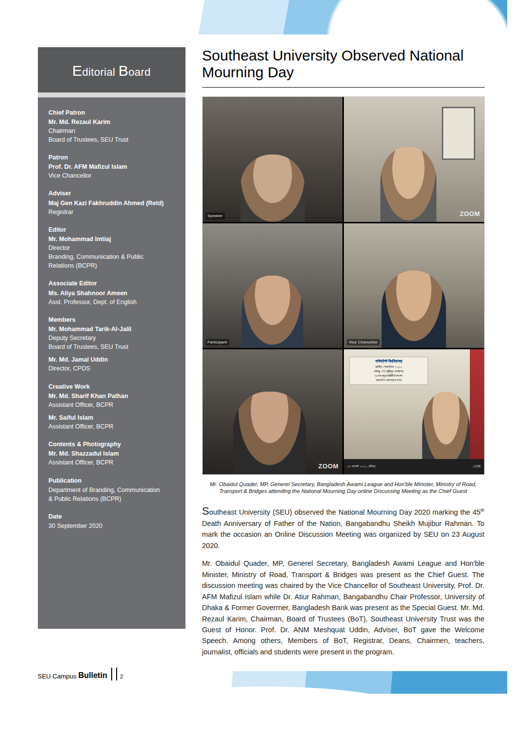Editorial Board
Chief Patron
Mr. Md. Rezaul Karim
Chairman
Board of Trustees, SEU Trust
Patron
Prof. Dr. AFM Mafizul Islam
Vice Chancellor
Adviser
Maj Gen Kazi Fakhruddin Ahmed (Retd)
Registrar
Editor
Mr. Mohammad Imtiaj
Director
Branding, Communication & Public
Relations (BCPR)
Associate Editor
Ms. Aliya Shahnoor Ameen
Asst. Professor, Dept. of English
Members
Mr. Mohammad Tarik-Al-Jalil
Deputy Secretary
Board of Trustees, SEU Trust
Mr. Md. Jamal Uddin
Director, CPDS
Creative Work
Mr. Md. Sharif Khan Pathan
Assistant Officer, BCPR
Mr. Saiful Islam
Assistant Officer, BCPR
Contents & Photography
Mr. Md. Shazzadul Islam
Assistant Officer, BCPR
Publication
Department of Branding, Communication
& Public Relations (BCPR)
Date
30 September 2020
Southeast University Observed National Mourning Day
Speaker
ZOOM
Participant
Vice Chancellor
ZOOM
সাউথইস্ট বিশ্ববিদ্যালয় জাতীয় শোক দিবস ২০২০
বঙ্গবন্ধু শেখ মুজিবুর রহমানের
৪৫তম মৃত্যুবার্ষিকী উপলক্ষে
অনলাইন আলোচনা সভা
২৩ আগস্ট ২০২০, রবিবার LIVE
Mr. Obaidul Quader, MP, Generel Secretary, Bangladesh Awami League and Hon'ble Minister, Ministry of Road, Transport & Bridges attending the National Mourning Day online Discussing Meeting as the Chief Guest
Southeast University (SEU) observed the National Mourning Day 2020 marking the 45th Death Anniversary of Father of the Nation, Bangabandhu Sheikh Mujibur Rahman. To mark the occasion an Online Discussion Meeting was organized by SEU on 23 August 2020.
Mr. Obaidul Quader, MP, Generel Secretary, Bangladesh Awami League and Hon'ble Minister, Ministry of Road, Transport & Bridges was present as the Chief Guest. The discussion meeting was chaired by the Vice Chancellor of Southeast University, Prof. Dr. AFM Mafizul Islam while Dr. Atiur Rahman, Bangabandhu Chair Professor, University of Dhaka & Former Goverrner, Bangladesh Bank was present as the Special Guest. Mr. Md. Rezaul Karim, Chairman, Board of Trustees (BoT), Southeast University Trust was the Guest of Honor. Prof. Dr. ANM Meshquat Uddin, Adviser, BoT gave the Welcome Speech. Among others, Members of BoT, Registrar, Deans, Chairmen, teachers, journalist, officials and students were present in the program.
SEU Campus Bulletin 2